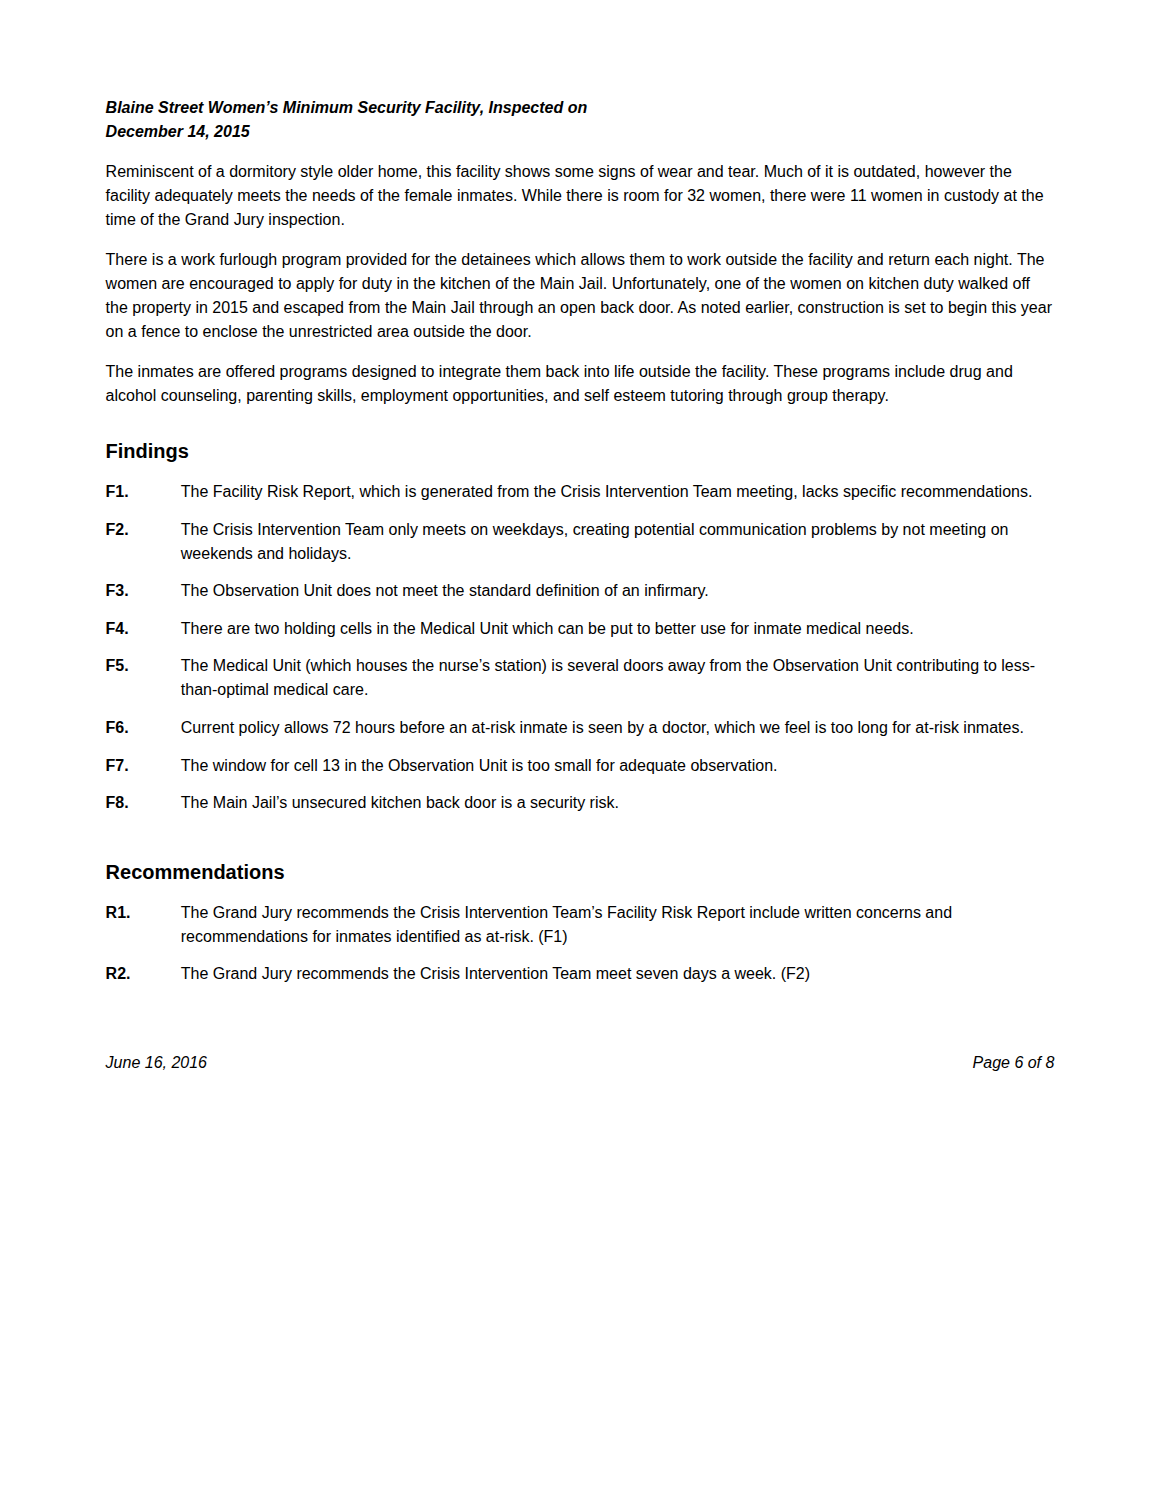Blaine Street Women’s Minimum Security Facility, Inspected on
December 14, 2015
Reminiscent of a dormitory style older home, this facility shows some signs of wear and tear. Much of it is outdated, however the facility adequately meets the needs of the female inmates. While there is room for 32 women, there were 11 women in custody at the time of the Grand Jury inspection.
There is a work furlough program provided for the detainees which allows them to work outside the facility and return each night. The women are encouraged to apply for duty in the kitchen of the Main Jail. Unfortunately, one of the women on kitchen duty walked off the property in 2015 and escaped from the Main Jail through an open back door. As noted earlier, construction is set to begin this year on a fence to enclose the unrestricted area outside the door.
The inmates are offered programs designed to integrate them back into life outside the facility. These programs include drug and alcohol counseling, parenting skills, employment opportunities, and self esteem tutoring through group therapy.
Findings
| F1. | The Facility Risk Report, which is generated from the Crisis Intervention Team meeting, lacks specific recommendations. |
| F2. | The Crisis Intervention Team only meets on weekdays, creating potential communication problems by not meeting on weekends and holidays. |
| F3. | The Observation Unit does not meet the standard definition of an infirmary. |
| F4. | There are two holding cells in the Medical Unit which can be put to better use for inmate medical needs. |
| F5. | The Medical Unit (which houses the nurse’s station) is several doors away from the Observation Unit contributing to less-than-optimal medical care. |
| F6. | Current policy allows 72 hours before an at-risk inmate is seen by a doctor, which we feel is too long for at-risk inmates. |
| F7. | The window for cell 13 in the Observation Unit is too small for adequate observation. |
| F8. | The Main Jail’s unsecured kitchen back door is a security risk. |
Recommendations
| R1. | The Grand Jury recommends the Crisis Intervention Team’s Facility Risk Report include written concerns and recommendations for inmates identified as at-risk. (F1) |
| R2. | The Grand Jury recommends the Crisis Intervention Team meet seven days a week. (F2) |
June 16, 2016 Page 6 of 8